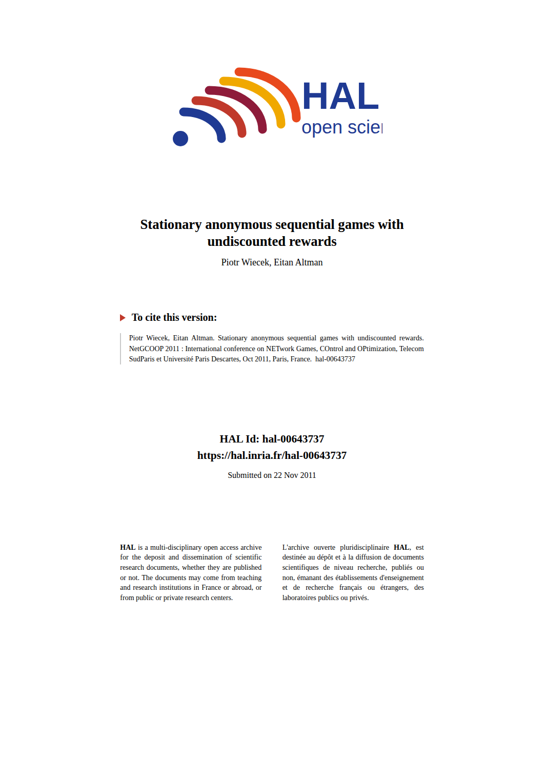HAL open science
Stationary anonymous sequential games with
undiscounted rewards
Piotr Wiecek, Eitan Altman
To cite this version:
Piotr Wiecek, Eitan Altman. Stationary anonymous sequential games with undiscounted rewards. NetGCOOP 2011 : International conference on NETwork Games, COntrol and OPtimization, Telecom SudParis et Université Paris Descartes, Oct 2011, Paris, France. hal-00643737
HAL Id: hal-00643737
https://hal.inria.fr/hal-00643737
Submitted on 22 Nov 2011
HAL is a multi-disciplinary open access archive for the deposit and dissemination of scientific research documents, whether they are published or not. The documents may come from teaching and research institutions in France or abroad, or from public or private research centers.
L'archive ouverte pluridisciplinaire HAL, est destinée au dépôt et à la diffusion de documents scientifiques de niveau recherche, publiés ou non, émanant des établissements d'enseignement et de recherche français ou étrangers, des laboratoires publics ou privés.